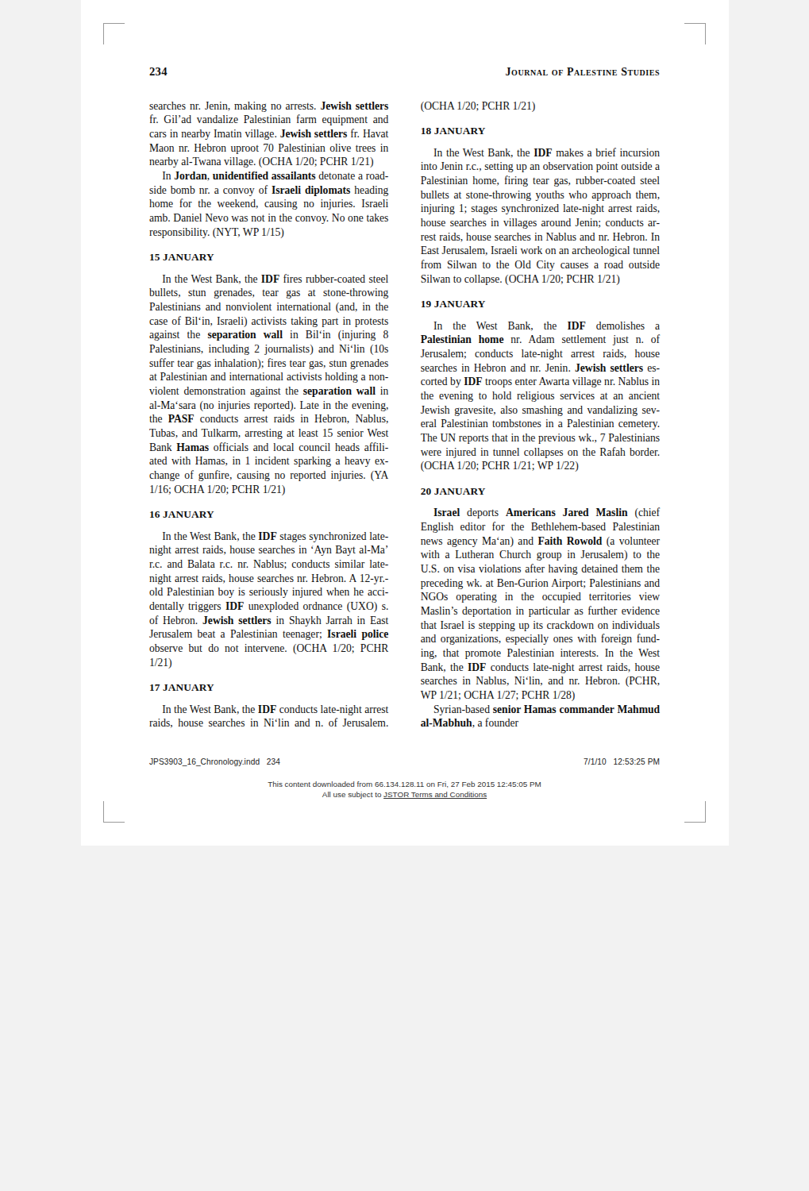234 Journal of Palestine Studies
searches nr. Jenin, making no arrests. Jewish settlers fr. Gil’ad vandalize Palestinian farm equipment and cars in nearby Imatin village. Jewish settlers fr. Havat Maon nr. Hebron uproot 70 Palestinian olive trees in nearby al-Twana village. (OCHA 1/20; PCHR 1/21)
In Jordan, unidentified assailants detonate a roadside bomb nr. a convoy of Israeli diplomats heading home for the weekend, causing no injuries. Israeli amb. Daniel Nevo was not in the convoy. No one takes responsibility. (NYT, WP 1/15)
15 JANUARY
In the West Bank, the IDF fires rubber-coated steel bullets, stun grenades, tear gas at stone-throwing Palestinians and nonviolent international (and, in the case of Bil‘in, Israeli) activists taking part in protests against the separation wall in Bil‘in (injuring 8 Palestinians, including 2 journalists) and Ni‘lin (10s suffer tear gas inhalation); fires tear gas, stun grenades at Palestinian and international activists holding a nonviolent demonstration against the separation wall in al-Ma‘sara (no injuries reported). Late in the evening, the PASF conducts arrest raids in Hebron, Nablus, Tubas, and Tulkarm, arresting at least 15 senior West Bank Hamas officials and local council heads affiliated with Hamas, in 1 incident sparking a heavy exchange of gunfire, causing no reported injuries. (YA 1/16; OCHA 1/20; PCHR 1/21)
16 JANUARY
In the West Bank, the IDF stages synchronized late-night arrest raids, house searches in ‘Ayn Bayt al-Ma’ r.c. and Balata r.c. nr. Nablus; conducts similar late-night arrest raids, house searches nr. Hebron. A 12-yr.-old Palestinian boy is seriously injured when he accidentally triggers IDF unexploded ordnance (UXO) s. of Hebron. Jewish settlers in Shaykh Jarrah in East Jerusalem beat a Palestinian teenager; Israeli police observe but do not intervene. (OCHA 1/20; PCHR 1/21)
17 JANUARY
In the West Bank, the IDF conducts late-night arrest raids, house searches in Ni‘lin and n. of Jerusalem. (OCHA 1/20; PCHR 1/21)
18 JANUARY
In the West Bank, the IDF makes a brief incursion into Jenin r.c., setting up an observation point outside a Palestinian home, firing tear gas, rubber-coated steel bullets at stone-throwing youths who approach them, injuring 1; stages synchronized late-night arrest raids, house searches in villages around Jenin; conducts arrest raids, house searches in Nablus and nr. Hebron. In East Jerusalem, Israeli work on an archeological tunnel from Silwan to the Old City causes a road outside Silwan to collapse. (OCHA 1/20; PCHR 1/21)
19 JANUARY
In the West Bank, the IDF demolishes a Palestinian home nr. Adam settlement just n. of Jerusalem; conducts late-night arrest raids, house searches in Hebron and nr. Jenin. Jewish settlers escorted by IDF troops enter Awarta village nr. Nablus in the evening to hold religious services at an ancient Jewish gravesite, also smashing and vandalizing several Palestinian tombstones in a Palestinian cemetery. The UN reports that in the previous wk., 7 Palestinians were injured in tunnel collapses on the Rafah border. (OCHA 1/20; PCHR 1/21; WP 1/22)
20 JANUARY
Israel deports Americans Jared Maslin (chief English editor for the Bethlehem-based Palestinian news agency Ma‘an) and Faith Rowold (a volunteer with a Lutheran Church group in Jerusalem) to the U.S. on visa violations after having detained them the preceding wk. at Ben-Gurion Airport; Palestinians and NGOs operating in the occupied territories view Maslin’s deportation in particular as further evidence that Israel is stepping up its crackdown on individuals and organizations, especially ones with foreign funding, that promote Palestinian interests. In the West Bank, the IDF conducts late-night arrest raids, house searches in Nablus, Ni‘lin, and nr. Hebron. (PCHR, WP 1/21; OCHA 1/27; PCHR 1/28)
Syrian-based senior Hamas commander Mahmud al-Mabhuh, a founder
JPS3903_16_Chronology.indd 234 7/1/10 12:53:25 PM
This content downloaded from 66.134.128.11 on Fri, 27 Feb 2015 12:45:05 PM
All use subject to JSTOR Terms and Conditions